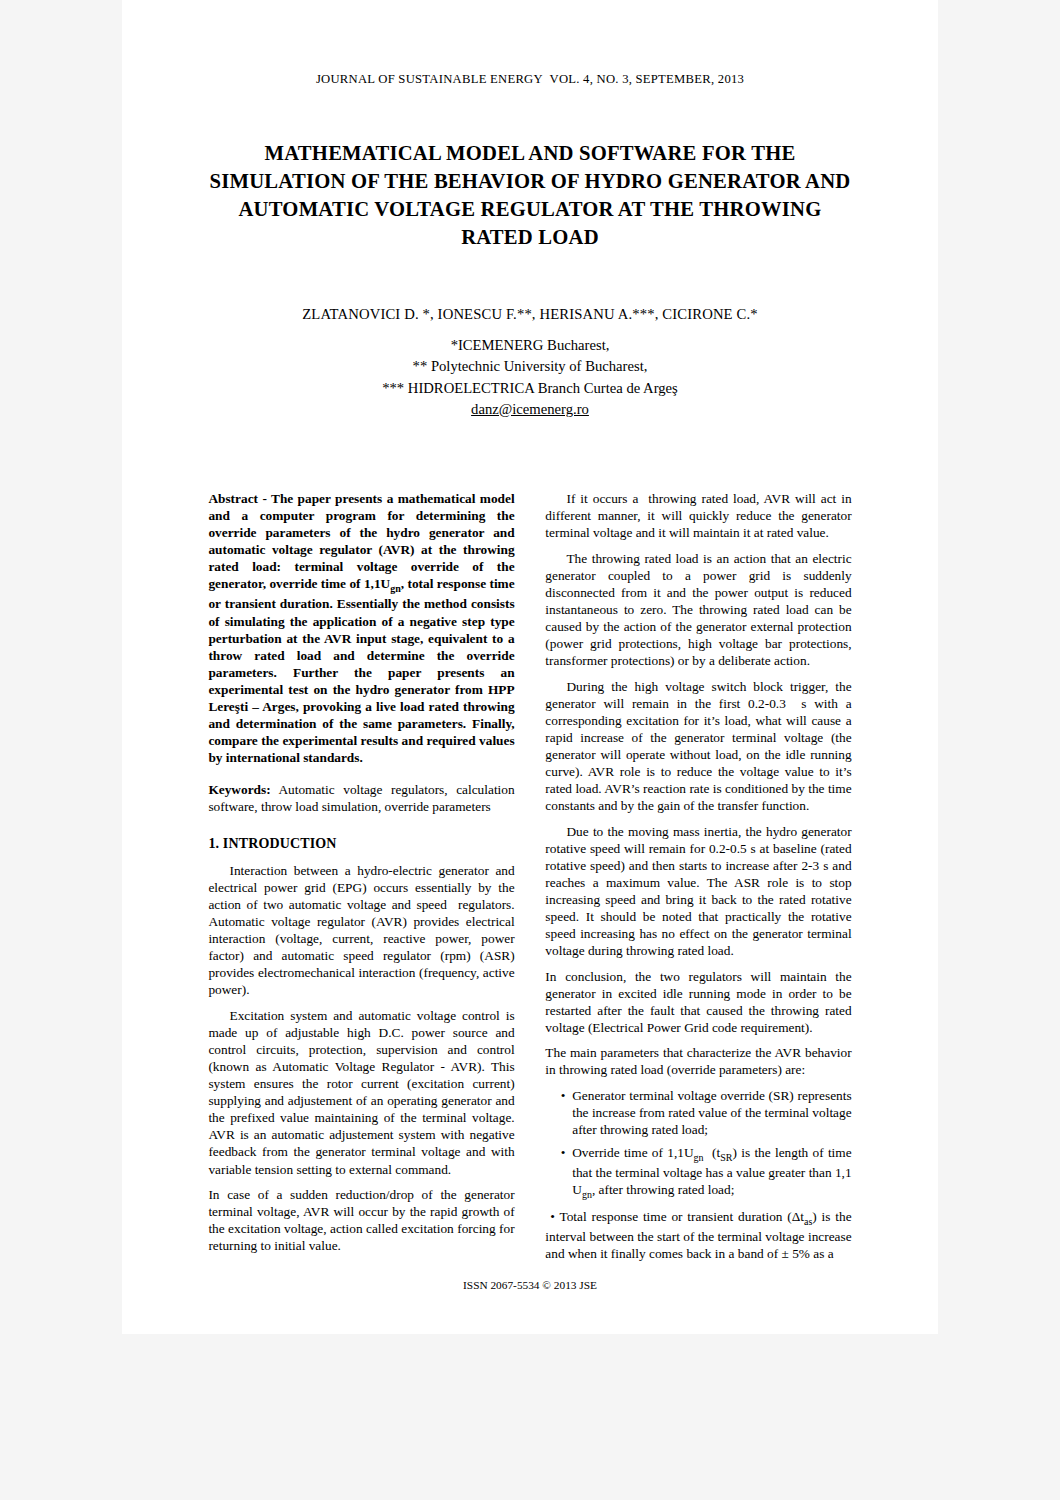JOURNAL OF SUSTAINABLE ENERGY VOL. 4, NO. 3, SEPTEMBER, 2013
MATHEMATICAL MODEL AND SOFTWARE FOR THE SIMULATION OF THE BEHAVIOR OF HYDRO GENERATOR AND AUTOMATIC VOLTAGE REGULATOR AT THE THROWING RATED LOAD
ZLATANOVICI D. *, IONESCU F.**, HERISANU A.***, CICIRONE C.*
*ICEMENERG Bucharest,
** Polytechnic University of Bucharest,
*** HIDROELECTRICA Branch Curtea de Argeş
danz@icemenerg.ro
Abstract - The paper presents a mathematical model and a computer program for determining the override parameters of the hydro generator and automatic voltage regulator (AVR) at the throwing rated load: terminal voltage override of the generator, override time of 1,1Ugn, total response time or transient duration. Essentially the method consists of simulating the application of a negative step type perturbation at the AVR input stage, equivalent to a throw rated load and determine the override parameters. Further the paper presents an experimental test on the hydro generator from HPP Lereşti – Arges, provoking a live load rated throwing and determination of the same parameters. Finally, compare the experimental results and required values by international standards.
Keywords: Automatic voltage regulators, calculation software, throw load simulation, override parameters
1. INTRODUCTION
Interaction between a hydro-electric generator and electrical power grid (EPG) occurs essentially by the action of two automatic voltage and speed regulators. Automatic voltage regulator (AVR) provides electrical interaction (voltage, current, reactive power, power factor) and automatic speed regulator (rpm) (ASR) provides electromechanical interaction (frequency, active power).
Excitation system and automatic voltage control is made up of adjustable high D.C. power source and control circuits, protection, supervision and control (known as Automatic Voltage Regulator - AVR). This system ensures the rotor current (excitation current) supplying and adjustement of an operating generator and the prefixed value maintaining of the terminal voltage. AVR is an automatic adjustement system with negative feedback from the generator terminal voltage and with variable tension setting to external command.
In case of a sudden reduction/drop of the generator terminal voltage, AVR will occur by the rapid growth of the excitation voltage, action called excitation forcing for returning to initial value.
If it occurs a throwing rated load, AVR will act in different manner, it will quickly reduce the generator terminal voltage and it will maintain it at rated value.
The throwing rated load is an action that an electric generator coupled to a power grid is suddenly disconnected from it and the power output is reduced instantaneous to zero. The throwing rated load can be caused by the action of the generator external protection (power grid protections, high voltage bar protections, transformer protections) or by a deliberate action.
During the high voltage switch block trigger, the generator will remain in the first 0.2-0.3 s with a corresponding excitation for it’s load, what will cause a rapid increase of the generator terminal voltage (the generator will operate without load, on the idle running curve). AVR role is to reduce the voltage value to it’s rated load. AVR’s reaction rate is conditioned by the time constants and by the gain of the transfer function.
Due to the moving mass inertia, the hydro generator rotative speed will remain for 0.2-0.5 s at baseline (rated rotative speed) and then starts to increase after 2-3 s and reaches a maximum value. The ASR role is to stop increasing speed and bring it back to the rated rotative speed. It should be noted that practically the rotative speed increasing has no effect on the generator terminal voltage during throwing rated load.
In conclusion, the two regulators will maintain the generator in excited idle running mode in order to be restarted after the fault that caused the throwing rated voltage (Electrical Power Grid code requirement).
The main parameters that characterize the AVR behavior in throwing rated load (override parameters) are:
Generator terminal voltage override (SR) represents the increase from rated value of the terminal voltage after throwing rated load;
Override time of 1,1Ugn (tSR) is the length of time that the terminal voltage has a value greater than 1,1 Ugn, after throwing rated load;
• Total response time or transient duration (Δtas) is the interval between the start of the terminal voltage increase and when it finally comes back in a band of ± 5% as a
ISSN 2067-5534 © 2013 JSE